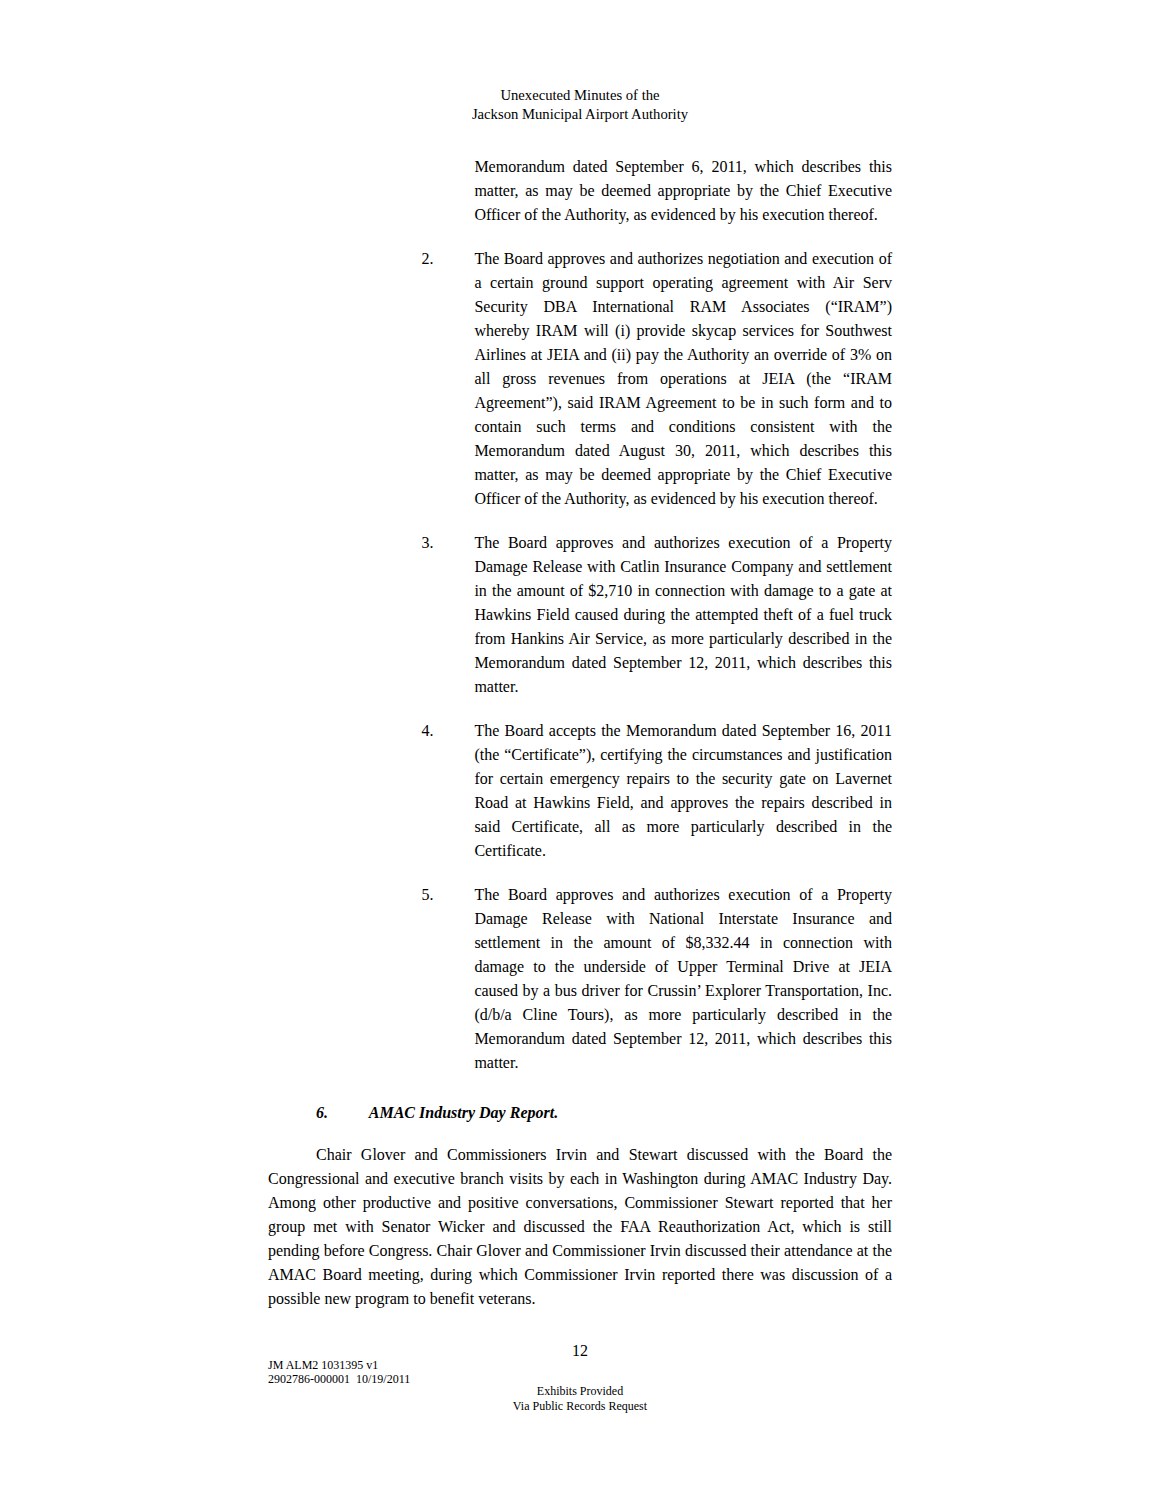Unexecuted Minutes of the
Jackson Municipal Airport Authority
Memorandum dated September 6, 2011, which describes this matter, as may be deemed appropriate by the Chief Executive Officer of the Authority, as evidenced by his execution thereof.
2.
The Board approves and authorizes negotiation and execution of a certain ground support operating agreement with Air Serv Security DBA International RAM Associates (“IRAM”) whereby IRAM will (i) provide skycap services for Southwest Airlines at JEIA and (ii) pay the Authority an override of 3% on all gross revenues from operations at JEIA (the “IRAM Agreement”), said IRAM Agreement to be in such form and to contain such terms and conditions consistent with the Memorandum dated August 30, 2011, which describes this matter, as may be deemed appropriate by the Chief Executive Officer of the Authority, as evidenced by his execution thereof.
3.
The Board approves and authorizes execution of a Property Damage Release with Catlin Insurance Company and settlement in the amount of $2,710 in connection with damage to a gate at Hawkins Field caused during the attempted theft of a fuel truck from Hankins Air Service, as more particularly described in the Memorandum dated September 12, 2011, which describes this matter.
4.
The Board accepts the Memorandum dated September 16, 2011 (the “Certificate”), certifying the circumstances and justification for certain emergency repairs to the security gate on Lavernet Road at Hawkins Field, and approves the repairs described in said Certificate, all as more particularly described in the Certificate.
5.
The Board approves and authorizes execution of a Property Damage Release with National Interstate Insurance and settlement in the amount of $8,332.44 in connection with damage to the underside of Upper Terminal Drive at JEIA caused by a bus driver for Crussin’ Explorer Transportation, Inc. (d/b/a Cline Tours), as more particularly described in the Memorandum dated September 12, 2011, which describes this matter.
6.
AMAC Industry Day Report.
Chair Glover and Commissioners Irvin and Stewart discussed with the Board the Congressional and executive branch visits by each in Washington during AMAC Industry Day. Among other productive and positive conversations, Commissioner Stewart reported that her group met with Senator Wicker and discussed the FAA Reauthorization Act, which is still pending before Congress. Chair Glover and Commissioner Irvin discussed their attendance at the AMAC Board meeting, during which Commissioner Irvin reported there was discussion of a possible new program to benefit veterans.
12
JM ALM2 1031395 v1
2902786-000001 10/19/2011
Exhibits Provided
Via Public Records Request